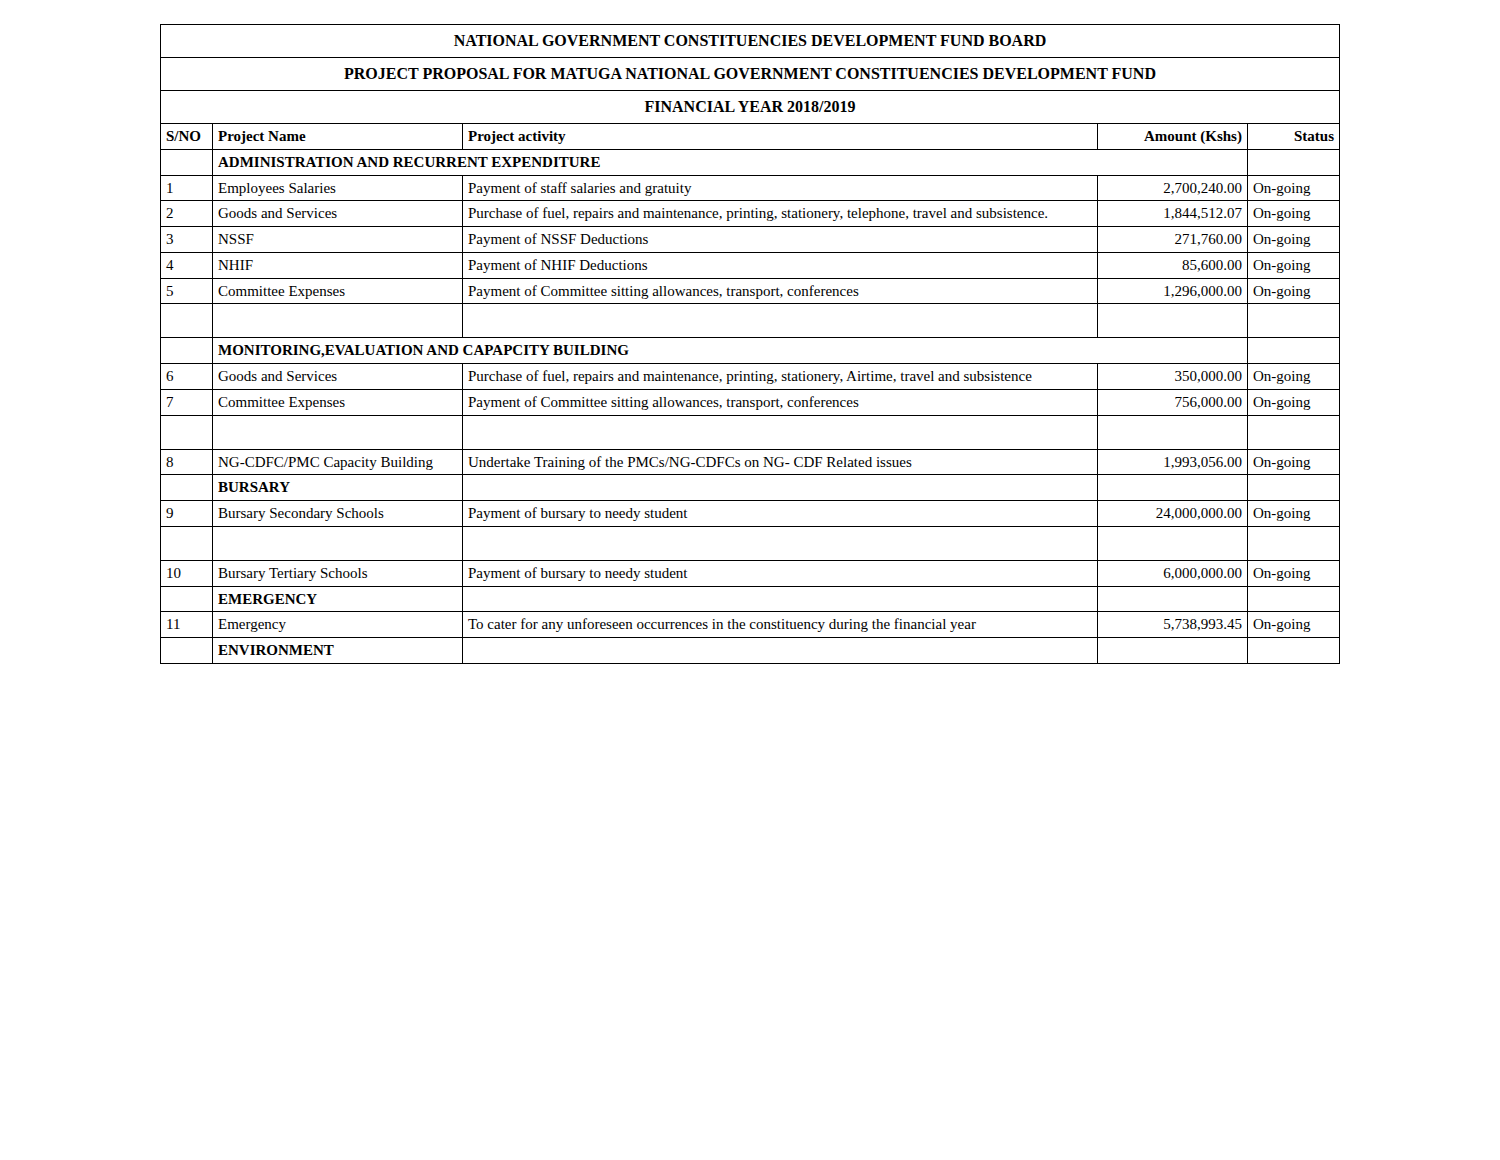| NATIONAL GOVERNMENT CONSTITUENCIES DEVELOPMENT FUND BOARD |
| PROJECT PROPOSAL FOR MATUGA NATIONAL GOVERNMENT CONSTITUENCIES DEVELOPMENT FUND |
| FINANCIAL YEAR 2018/2019 |
| S/NO | Project Name | Project activity | Amount (Kshs) | Status |
| | ADMINISTRATION AND RECURRENT EXPENDITURE | |
| 1 | Employees Salaries | Payment of staff salaries and gratuity | 2,700,240.00 | On-going |
| 2 | Goods and Services | Purchase of fuel, repairs and maintenance, printing, stationery, telephone, travel and subsistence. | 1,844,512.07 | On-going |
| 3 | NSSF | Payment of NSSF Deductions | 271,760.00 | On-going |
| 4 | NHIF | Payment of NHIF Deductions | 85,600.00 | On-going |
| 5 | Committee Expenses | Payment of Committee sitting allowances, transport, conferences | 1,296,000.00 | On-going |
| | MONITORING,EVALUATION AND CAPAPCITY BUILDING | |
| 6 | Goods and Services | Purchase of fuel, repairs and maintenance, printing, stationery, Airtime, travel and subsistence | 350,000.00 | On-going |
| 7 | Committee Expenses | Payment of Committee sitting allowances, transport, conferences | 756,000.00 | On-going |
| 8 | NG-CDFC/PMC Capacity Building | Undertake Training of the PMCs/NG-CDFCs on NG- CDF Related issues | 1,993,056.00 | On-going |
| | BURSARY | | | |
| 9 | Bursary Secondary Schools | Payment of bursary to needy student | 24,000,000.00 | On-going |
| 10 | Bursary Tertiary Schools | Payment of bursary to needy student | 6,000,000.00 | On-going |
| | EMERGENCY | | | |
| 11 | Emergency | To cater for any unforeseen occurrences in the constituency during the financial year | 5,738,993.45 | On-going |
| | ENVIRONMENT | | | |